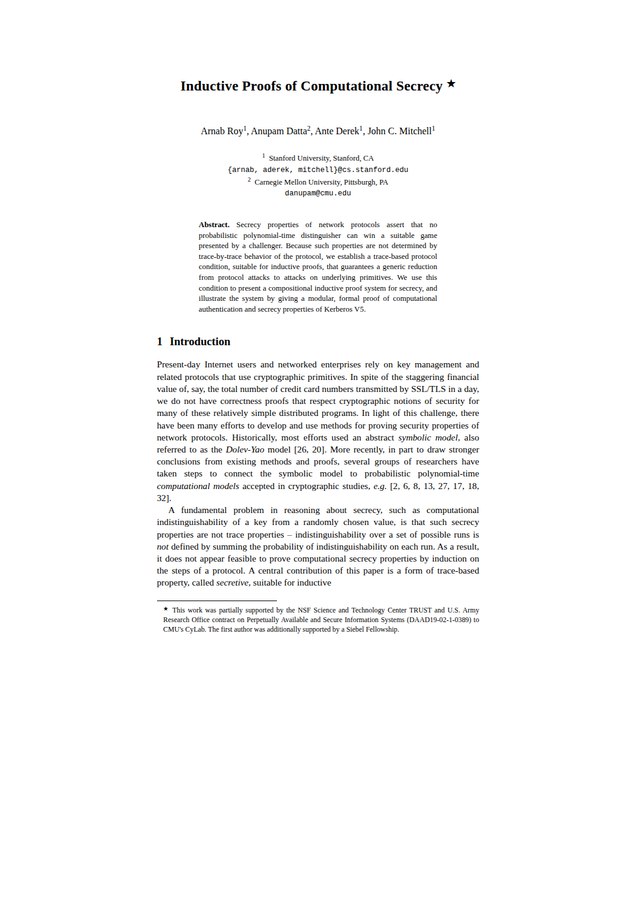Inductive Proofs of Computational Secrecy ★
Arnab Roy1, Anupam Datta2, Ante Derek1, John C. Mitchell1
1 Stanford University, Stanford, CA
{arnab, aderek, mitchell}@cs.stanford.edu
2 Carnegie Mellon University, Pittsburgh, PA
danupam@cmu.edu
Abstract. Secrecy properties of network protocols assert that no probabilistic polynomial-time distinguisher can win a suitable game presented by a challenger. Because such properties are not determined by trace-by-trace behavior of the protocol, we establish a trace-based protocol condition, suitable for inductive proofs, that guarantees a generic reduction from protocol attacks to attacks on underlying primitives. We use this condition to present a compositional inductive proof system for secrecy, and illustrate the system by giving a modular, formal proof of computational authentication and secrecy properties of Kerberos V5.
1 Introduction
Present-day Internet users and networked enterprises rely on key management and related protocols that use cryptographic primitives. In spite of the staggering financial value of, say, the total number of credit card numbers transmitted by SSL/TLS in a day, we do not have correctness proofs that respect cryptographic notions of security for many of these relatively simple distributed programs. In light of this challenge, there have been many efforts to develop and use methods for proving security properties of network protocols. Historically, most efforts used an abstract symbolic model, also referred to as the Dolev-Yao model [26, 20]. More recently, in part to draw stronger conclusions from existing methods and proofs, several groups of researchers have taken steps to connect the symbolic model to probabilistic polynomial-time computational models accepted in cryptographic studies, e.g. [2, 6, 8, 13, 27, 17, 18, 32].
A fundamental problem in reasoning about secrecy, such as computational indistinguishability of a key from a randomly chosen value, is that such secrecy properties are not trace properties – indistinguishability over a set of possible runs is not defined by summing the probability of indistinguishability on each run. As a result, it does not appear feasible to prove computational secrecy properties by induction on the steps of a protocol. A central contribution of this paper is a form of trace-based property, called secretive, suitable for inductive
★ This work was partially supported by the NSF Science and Technology Center TRUST and U.S. Army Research Office contract on Perpetually Available and Secure Information Systems (DAAD19-02-1-0389) to CMU's CyLab. The first author was additionally supported by a Siebel Fellowship.